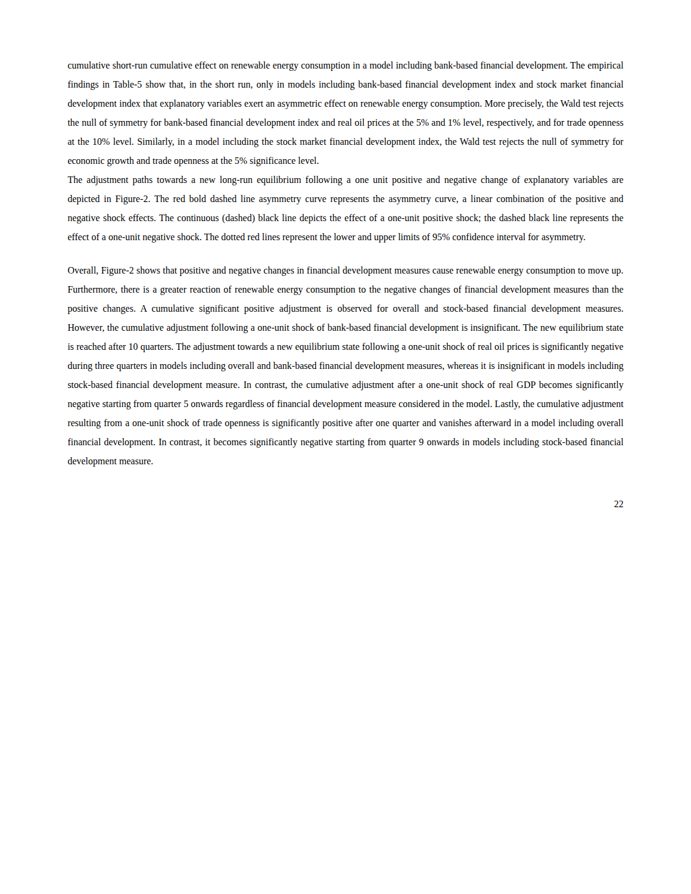cumulative short-run cumulative effect on renewable energy consumption in a model including bank-based financial development. The empirical findings in Table-5 show that, in the short run, only in models including bank-based financial development index and stock market financial development index that explanatory variables exert an asymmetric effect on renewable energy consumption. More precisely, the Wald test rejects the null of symmetry for bank-based financial development index and real oil prices at the 5% and 1% level, respectively, and for trade openness at the 10% level. Similarly, in a model including the stock market financial development index, the Wald test rejects the null of symmetry for economic growth and trade openness at the 5% significance level.
The adjustment paths towards a new long-run equilibrium following a one unit positive and negative change of explanatory variables are depicted in Figure-2. The red bold dashed line asymmetry curve represents the asymmetry curve, a linear combination of the positive and negative shock effects. The continuous (dashed) black line depicts the effect of a one-unit positive shock; the dashed black line represents the effect of a one-unit negative shock. The dotted red lines represent the lower and upper limits of 95% confidence interval for asymmetry.
Overall, Figure-2 shows that positive and negative changes in financial development measures cause renewable energy consumption to move up. Furthermore, there is a greater reaction of renewable energy consumption to the negative changes of financial development measures than the positive changes. A cumulative significant positive adjustment is observed for overall and stock-based financial development measures. However, the cumulative adjustment following a one-unit shock of bank-based financial development is insignificant. The new equilibrium state is reached after 10 quarters. The adjustment towards a new equilibrium state following a one-unit shock of real oil prices is significantly negative during three quarters in models including overall and bank-based financial development measures, whereas it is insignificant in models including stock-based financial development measure. In contrast, the cumulative adjustment after a one-unit shock of real GDP becomes significantly negative starting from quarter 5 onwards regardless of financial development measure considered in the model. Lastly, the cumulative adjustment resulting from a one-unit shock of trade openness is significantly positive after one quarter and vanishes afterward in a model including overall financial development. In contrast, it becomes significantly negative starting from quarter 9 onwards in models including stock-based financial development measure.
22